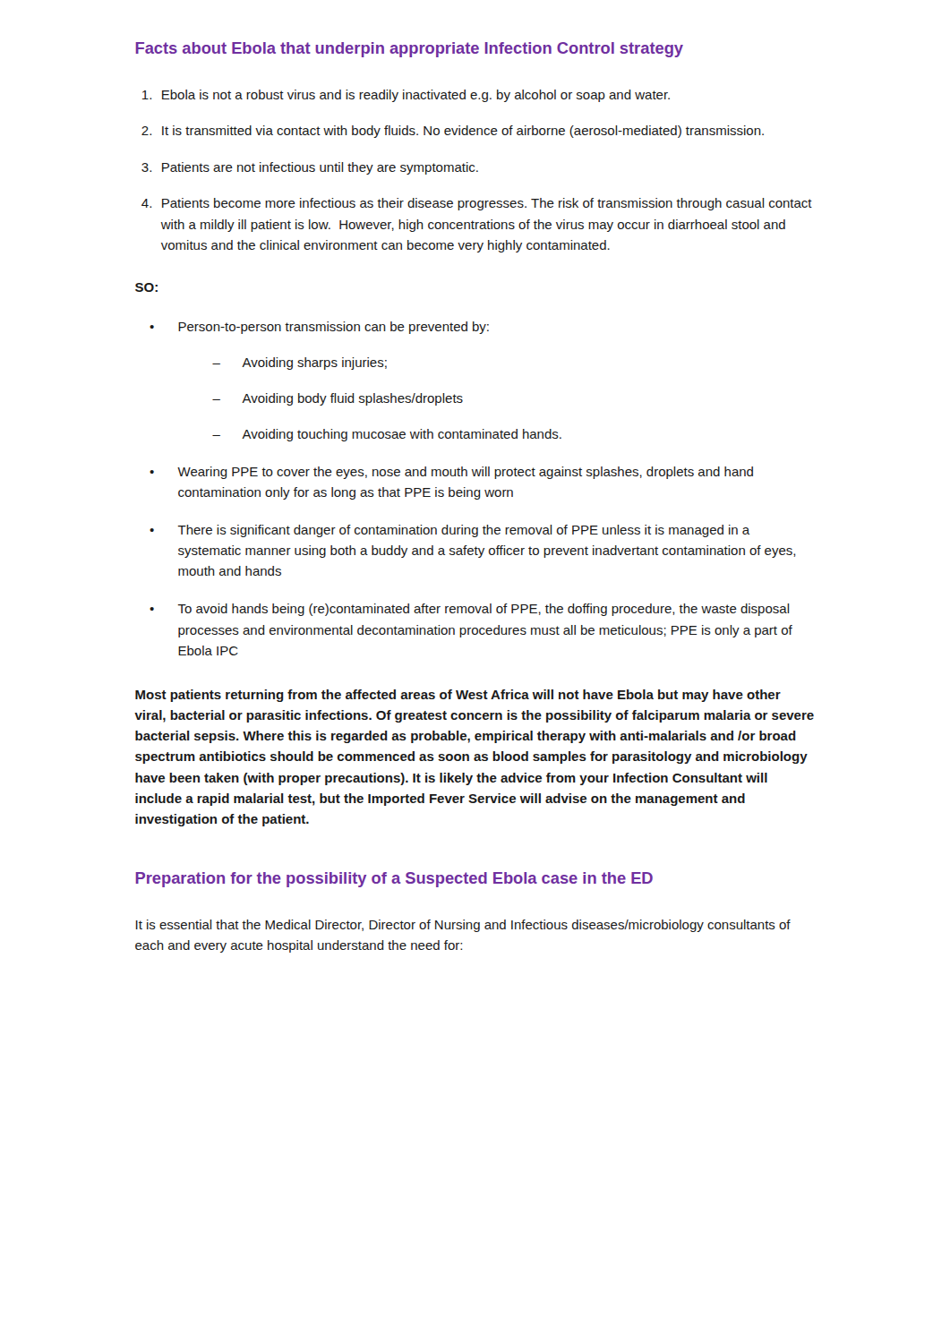Facts about Ebola that underpin appropriate Infection Control strategy
Ebola is not a robust virus and is readily inactivated e.g. by alcohol or soap and water.
It is transmitted via contact with body fluids. No evidence of airborne (aerosol-mediated) transmission.
Patients are not infectious until they are symptomatic.
Patients become more infectious as their disease progresses. The risk of transmission through casual contact with a mildly ill patient is low. However, high concentrations of the virus may occur in diarrhoeal stool and vomitus and the clinical environment can become very highly contaminated.
SO:
Person-to-person transmission can be prevented by:
Avoiding sharps injuries;
Avoiding body fluid splashes/droplets
Avoiding touching mucosae with contaminated hands.
Wearing PPE to cover the eyes, nose and mouth will protect against splashes, droplets and hand contamination only for as long as that PPE is being worn
There is significant danger of contamination during the removal of PPE unless it is managed in a systematic manner using both a buddy and a safety officer to prevent inadvertant contamination of eyes, mouth and hands
To avoid hands being (re)contaminated after removal of PPE, the doffing procedure, the waste disposal processes and environmental decontamination procedures must all be meticulous; PPE is only a part of Ebola IPC
Most patients returning from the affected areas of West Africa will not have Ebola but may have other viral, bacterial or parasitic infections. Of greatest concern is the possibility of falciparum malaria or severe bacterial sepsis. Where this is regarded as probable, empirical therapy with anti-malarials and /or broad spectrum antibiotics should be commenced as soon as blood samples for parasitology and microbiology have been taken (with proper precautions). It is likely the advice from your Infection Consultant will include a rapid malarial test, but the Imported Fever Service will advise on the management and investigation of the patient.
Preparation for the possibility of a Suspected Ebola case in the ED
It is essential that the Medical Director, Director of Nursing and Infectious diseases/microbiology consultants of each and every acute hospital understand the need for: